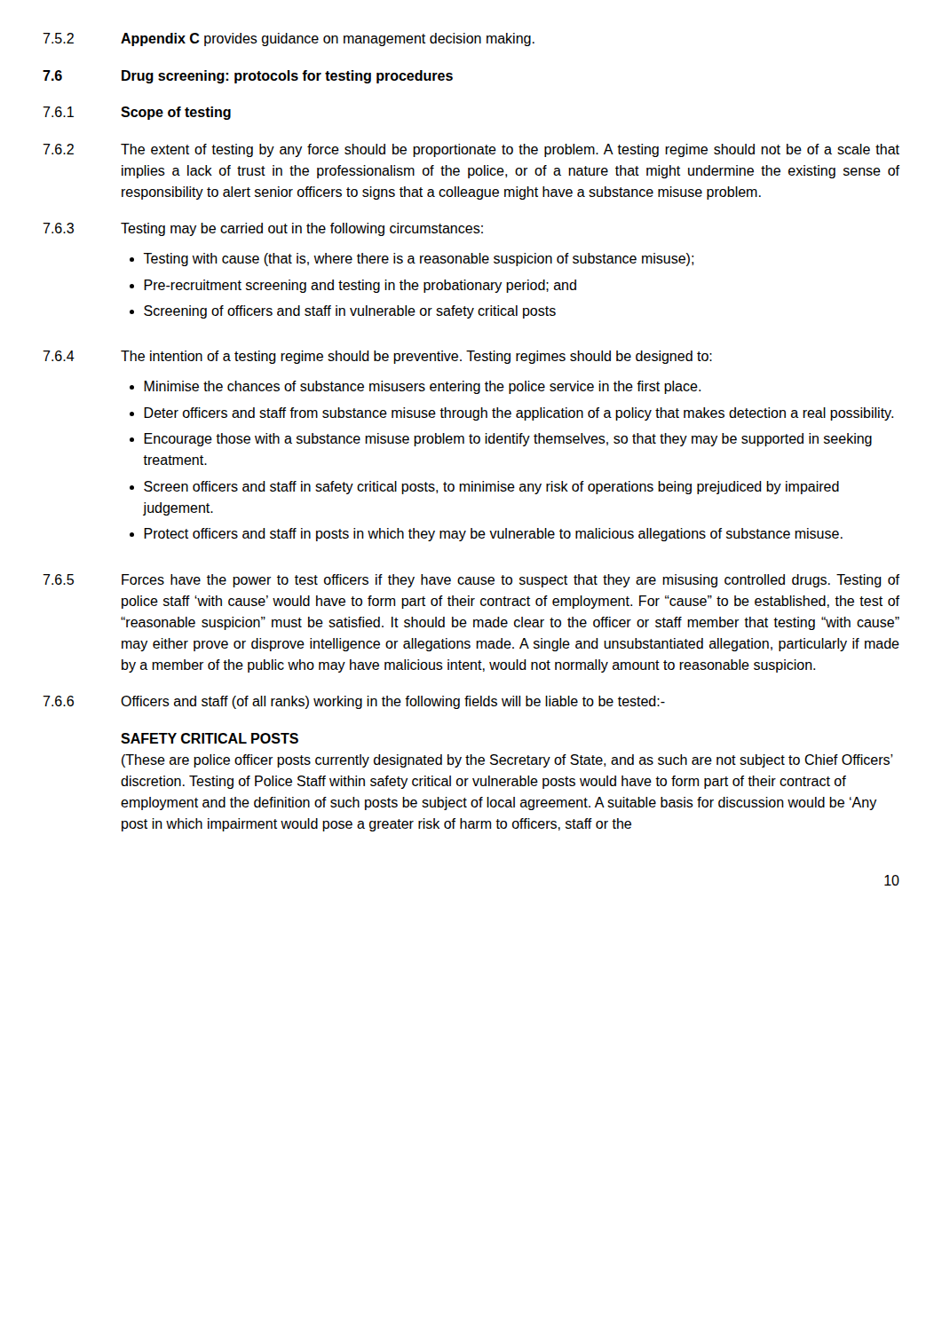7.5.2
Appendix C provides guidance on management decision making.
7.6
Drug screening: protocols for testing procedures
7.6.1
Scope of testing
7.6.2
The extent of testing by any force should be proportionate to the problem. A testing regime should not be of a scale that implies a lack of trust in the professionalism of the police, or of a nature that might undermine the existing sense of responsibility to alert senior officers to signs that a colleague might have a substance misuse problem.
7.6.3
Testing may be carried out in the following circumstances:
Testing with cause (that is, where there is a reasonable suspicion of substance misuse);
Pre-recruitment screening and testing in the probationary period; and
Screening of officers and staff in vulnerable or safety critical posts
7.6.4
The intention of a testing regime should be preventive. Testing regimes should be designed to:
Minimise the chances of substance misusers entering the police service in the first place.
Deter officers and staff from substance misuse through the application of a policy that makes detection a real possibility.
Encourage those with a substance misuse problem to identify themselves, so that they may be supported in seeking treatment.
Screen officers and staff in safety critical posts, to minimise any risk of operations being prejudiced by impaired judgement.
Protect officers and staff in posts in which they may be vulnerable to malicious allegations of substance misuse.
7.6.5
Forces have the power to test officers if they have cause to suspect that they are misusing controlled drugs. Testing of police staff ‘with cause’ would have to form part of their contract of employment. For “cause” to be established, the test of “reasonable suspicion” must be satisfied. It should be made clear to the officer or staff member that testing “with cause” may either prove or disprove intelligence or allegations made. A single and unsubstantiated allegation, particularly if made by a member of the public who may have malicious intent, would not normally amount to reasonable suspicion.
7.6.6
Officers and staff (of all ranks) working in the following fields will be liable to be tested:-
SAFETY CRITICAL POSTS
(These are police officer posts currently designated by the Secretary of State, and as such are not subject to Chief Officers’ discretion. Testing of Police Staff within safety critical or vulnerable posts would have to form part of their contract of employment and the definition of such posts be subject of local agreement. A suitable basis for discussion would be ‘Any post in which impairment would pose a greater risk of harm to officers, staff or the
10